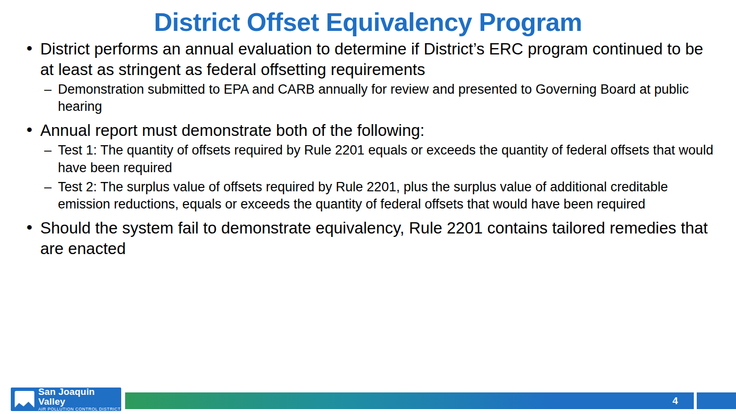District Offset Equivalency Program
District performs an annual evaluation to determine if District’s ERC program continued to be at least as stringent as federal offsetting requirements
Demonstration submitted to EPA and CARB annually for review and presented to Governing Board at public hearing
Annual report must demonstrate both of the following:
Test 1: The quantity of offsets required by Rule 2201 equals or exceeds the quantity of federal offsets that would have been required
Test 2: The surplus value of offsets required by Rule 2201, plus the surplus value of additional creditable emission reductions, equals or exceeds the quantity of federal offsets that would have been required
Should the system fail to demonstrate equivalency, Rule 2201 contains tailored remedies that are enacted
4
San Joaquin Valley
AIR POLLUTION CONTROL DISTRICT